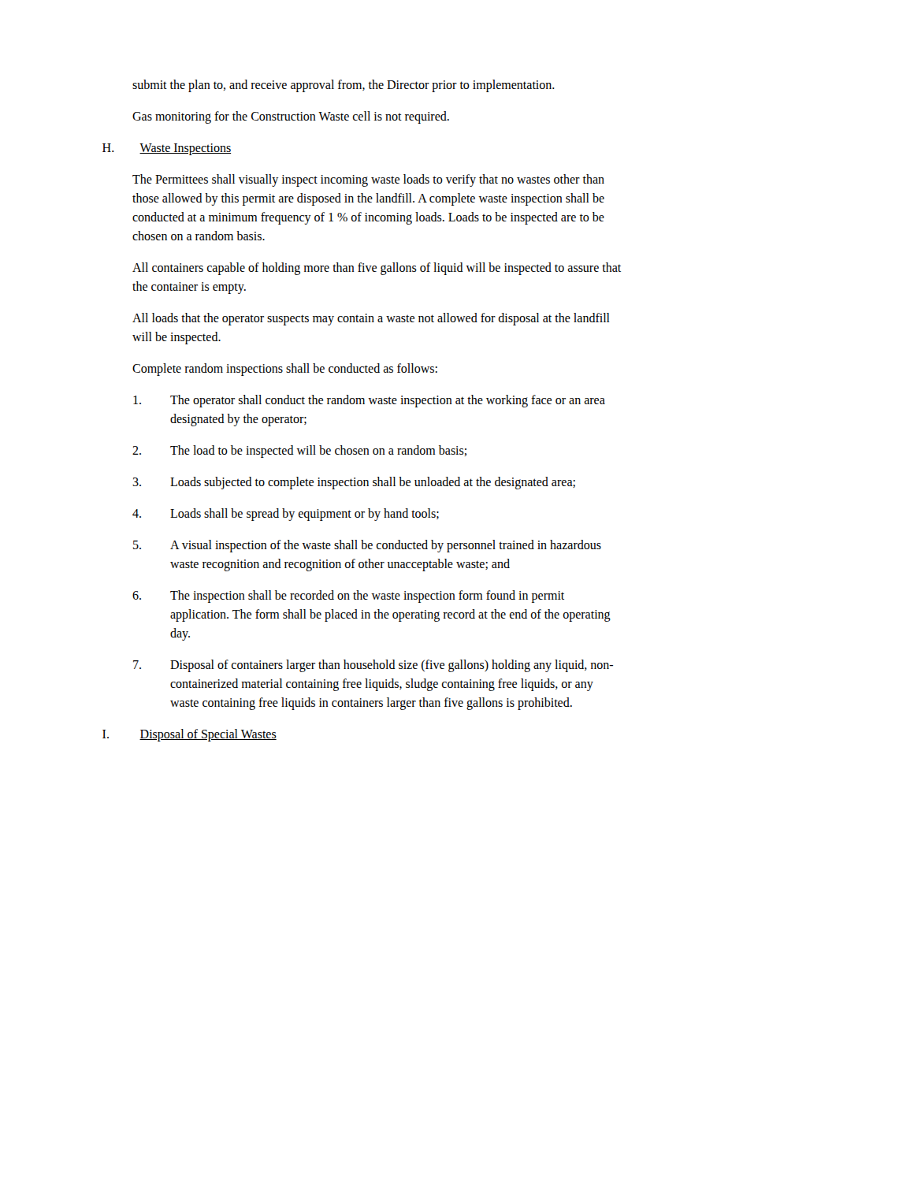submit the plan to, and receive approval from, the Director prior to implementation.
Gas monitoring for the Construction Waste cell is not required.
H. Waste Inspections
The Permittees shall visually inspect incoming waste loads to verify that no wastes other than those allowed by this permit are disposed in the landfill. A complete waste inspection shall be conducted at a minimum frequency of 1 % of incoming loads. Loads to be inspected are to be chosen on a random basis.
All containers capable of holding more than five gallons of liquid will be inspected to assure that the container is empty.
All loads that the operator suspects may contain a waste not allowed for disposal at the landfill will be inspected.
Complete random inspections shall be conducted as follows:
1. The operator shall conduct the random waste inspection at the working face or an area designated by the operator;
2. The load to be inspected will be chosen on a random basis;
3. Loads subjected to complete inspection shall be unloaded at the designated area;
4. Loads shall be spread by equipment or by hand tools;
5. A visual inspection of the waste shall be conducted by personnel trained in hazardous waste recognition and recognition of other unacceptable waste; and
6. The inspection shall be recorded on the waste inspection form found in permit application. The form shall be placed in the operating record at the end of the operating day.
7. Disposal of containers larger than household size (five gallons) holding any liquid, non-containerized material containing free liquids, sludge containing free liquids, or any waste containing free liquids in containers larger than five gallons is prohibited.
I. Disposal of Special Wastes